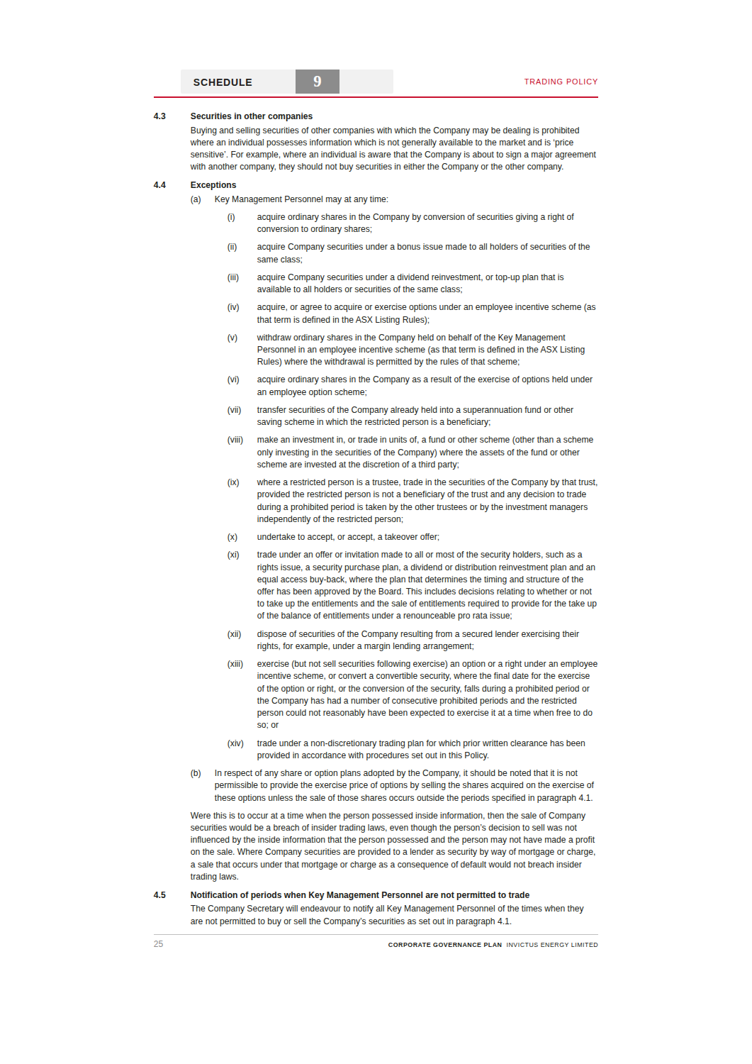SCHEDULE
9
Trading Policy
4.3
Securities in other companies
Buying and selling securities of other companies with which the Company may be dealing is prohibited where an individual possesses information which is not generally available to the market and is ‘price sensitive’. For example, where an individual is aware that the Company is about to sign a major agreement with another company, they should not buy securities in either the Company or the other company.
4.4
Exceptions
(a)
Key Management Personnel may at any time:
(i)
acquire ordinary shares in the Company by conversion of securities giving a right of conversion to ordinary shares;
(ii)
acquire Company securities under a bonus issue made to all holders of securities of the same class;
(iii)
acquire Company securities under a dividend reinvestment, or top-up plan that is available to all holders or securities of the same class;
(iv)
acquire, or agree to acquire or exercise options under an employee incentive scheme (as that term is defined in the ASX Listing Rules);
(v)
withdraw ordinary shares in the Company held on behalf of the Key Management Personnel in an employee incentive scheme (as that term is defined in the ASX Listing Rules) where the withdrawal is permitted by the rules of that scheme;
(vi)
acquire ordinary shares in the Company as a result of the exercise of options held under an employee option scheme;
(vii)
transfer securities of the Company already held into a superannuation fund or other saving scheme in which the restricted person is a beneficiary;
(viii)
make an investment in, or trade in units of, a fund or other scheme (other than a scheme only investing in the securities of the Company) where the assets of the fund or other scheme are invested at the discretion of a third party;
(ix)
where a restricted person is a trustee, trade in the securities of the Company by that trust, provided the restricted person is not a beneficiary of the trust and any decision to trade during a prohibited period is taken by the other trustees or by the investment managers independently of the restricted person;
(x)
undertake to accept, or accept, a takeover offer;
(xi)
trade under an offer or invitation made to all or most of the security holders, such as a rights issue, a security purchase plan, a dividend or distribution reinvestment plan and an equal access buy-back, where the plan that determines the timing and structure of the offer has been approved by the Board. This includes decisions relating to whether or not to take up the entitlements and the sale of entitlements required to provide for the take up of the balance of entitlements under a renounceable pro rata issue;
(xii)
dispose of securities of the Company resulting from a secured lender exercising their rights, for example, under a margin lending arrangement;
(xiii)
exercise (but not sell securities following exercise) an option or a right under an employee incentive scheme, or convert a convertible security, where the final date for the exercise of the option or right, or the conversion of the security, falls during a prohibited period or the Company has had a number of consecutive prohibited periods and the restricted person could not reasonably have been expected to exercise it at a time when free to do so; or
(xiv)
trade under a non-discretionary trading plan for which prior written clearance has been provided in accordance with procedures set out in this Policy.
(b)
In respect of any share or option plans adopted by the Company, it should be noted that it is not permissible to provide the exercise price of options by selling the shares acquired on the exercise of these options unless the sale of those shares occurs outside the periods specified in paragraph 4.1.
Were this is to occur at a time when the person possessed inside information, then the sale of Company securities would be a breach of insider trading laws, even though the person’s decision to sell was not influenced by the inside information that the person possessed and the person may not have made a profit on the sale. Where Company securities are provided to a lender as security by way of mortgage or charge, a sale that occurs under that mortgage or charge as a consequence of default would not breach insider trading laws.
4.5
Notification of periods when Key Management Personnel are not permitted to trade
The Company Secretary will endeavour to notify all Key Management Personnel of the times when they are not permitted to buy or sell the Company’s securities as set out in paragraph 4.1.
25
Corporate Governance Plan Invictus Energy Limited